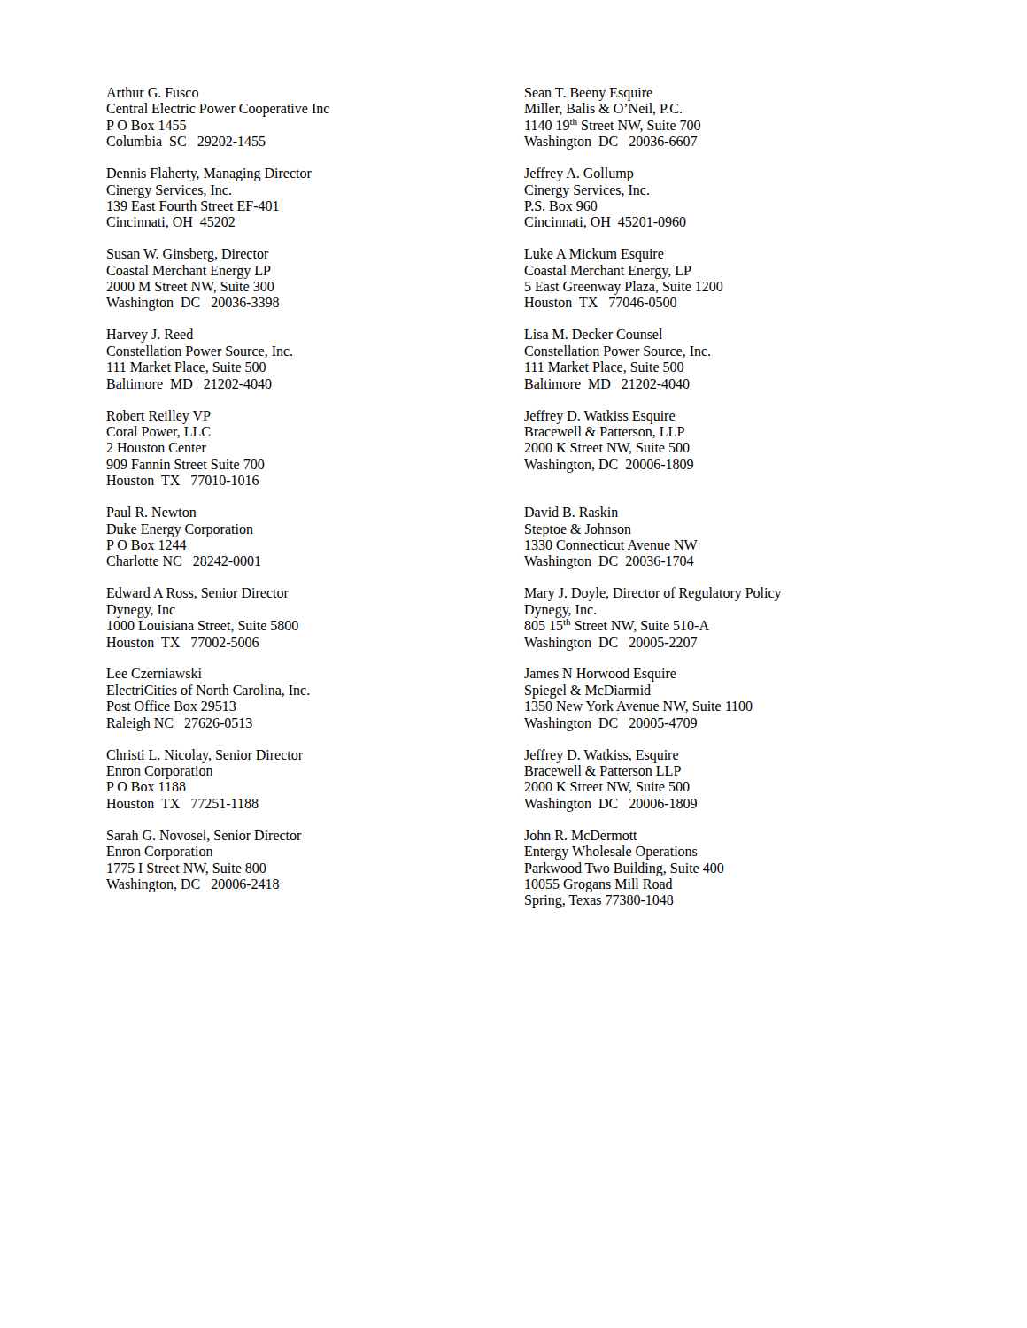| Arthur G. Fusco Central Electric Power Cooperative Inc P O Box 1455 Columbia SC 29202-1455 | Sean T. Beeny Esquire Miller, Balis & O’Neil, P.C. 1140 19 th Street NW, Suite 700 Washington DC 20036-6607 |
| Dennis Flaherty, Managing Director Cinergy Services, Inc. 139 East Fourth Street EF-401 Cincinnati, OH 45202 | Jeffrey A. Gollump Cinergy Services, Inc. P.S. Box 960 Cincinnati, OH 45201-0960 |
| Susan W. Ginsberg, Director Coastal Merchant Energy LP 2000 M Street NW, Suite 300 Washington DC 20036-3398 | Luke A Mickum Esquire Coastal Merchant Energy, LP 5 East Greenway Plaza, Suite 1200 Houston TX 77046-0500 |
| Harvey J. Reed Constellation Power Source, Inc. 111 Market Place, Suite 500 Baltimore MD 21202-4040 | Lisa M. Decker Counsel Constellation Power Source, Inc. 111 Market Place, Suite 500 Baltimore MD 21202-4040 |
| Robert Reilley VP Coral Power, LLC 2 Houston Center 909 Fannin Street Suite 700 Houston TX 77010-1016 | Jeffrey D. Watkiss Esquire Bracewell & Patterson, LLP 2000 K Street NW, Suite 500 Washington, DC 20006-1809 |
| Paul R. Newton Duke Energy Corporation P O Box 1244 Charlotte NC 28242-0001 | David B. Raskin Steptoe & Johnson 1330 Connecticut Avenue NW Washington DC 20036-1704 |
| Edward A Ross, Senior Director Dynegy, Inc 1000 Louisiana Street, Suite 5800 Houston TX 77002-5006 | Mary J. Doyle, Director of Regulatory Policy Dynegy, Inc. 805 15 th Street NW, Suite 510-A Washington DC 20005-2207 |
| Lee Czerniawski ElectriCities of North Carolina, Inc. Post Office Box 29513 Raleigh NC 27626-0513 | James N Horwood Esquire Spiegel & McDiarmid 1350 New York Avenue NW, Suite 1100 Washington DC 20005-4709 |
| Christi L. Nicolay, Senior Director Enron Corporation P O Box 1188 Houston TX 77251-1188 | Jeffrey D. Watkiss, Esquire Bracewell & Patterson LLP 2000 K Street NW, Suite 500 Washington DC 20006-1809 |
| Sarah G. Novosel, Senior Director Enron Corporation 1775 I Street NW, Suite 800 Washington, DC 20006-2418 | John R. McDermott Entergy Wholesale Operations Parkwood Two Building, Suite 400 10055 Grogans Mill Road Spring, Texas 77380-1048 |